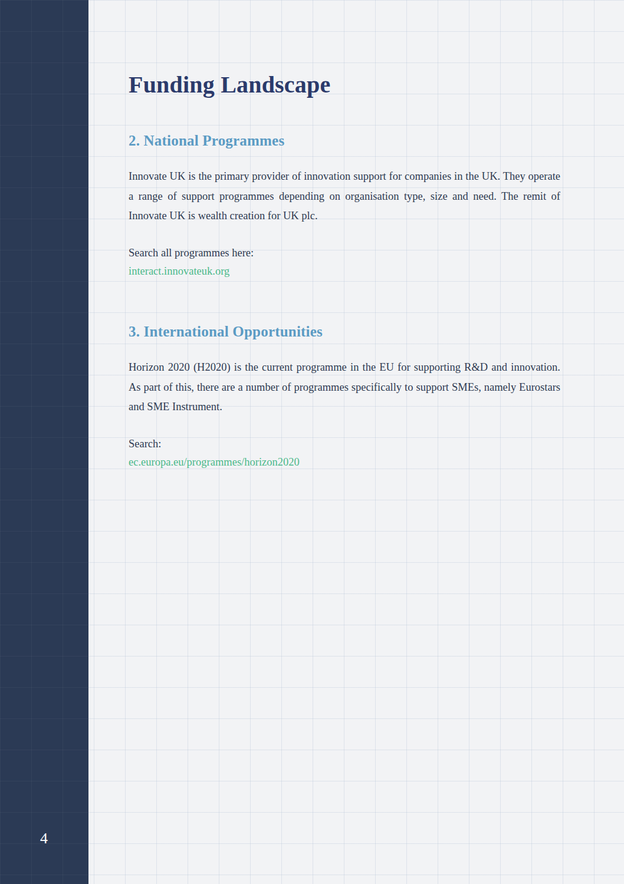Funding Landscape
2. National Programmes
Innovate UK is the primary provider of innovation support for companies in the UK. They operate a range of support programmes depending on organisation type, size and need. The remit of Innovate UK is wealth creation for UK plc.
Search all programmes here:
interact.innovateuk.org
3. International Opportunities
Horizon 2020 (H2020) is the current programme in the EU for supporting R&D and innovation. As part of this, there are a number of programmes specifically to support SMEs, namely Eurostars and SME Instrument.
Search:
ec.europa.eu/programmes/horizon2020
4